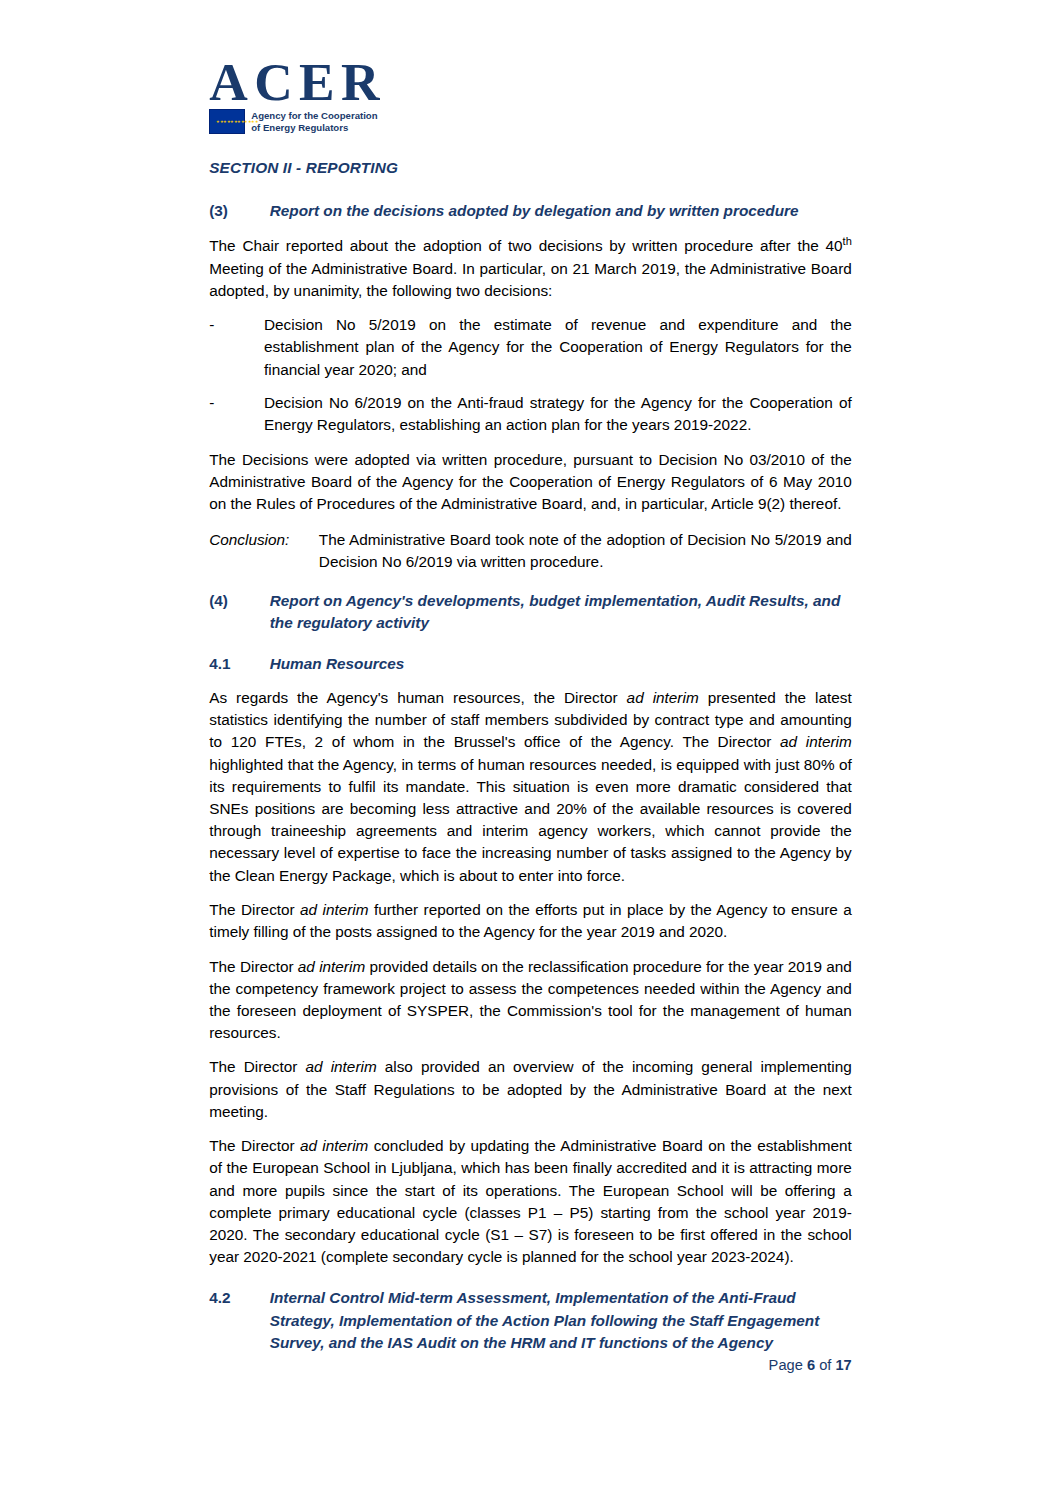ACER
Agency for the Cooperation
of Energy Regulators
SECTION II - REPORTING
(3) Report on the decisions adopted by delegation and by written procedure
The Chair reported about the adoption of two decisions by written procedure after the 40th Meeting of the Administrative Board. In particular, on 21 March 2019, the Administrative Board adopted, by unanimity, the following two decisions:
- Decision No 5/2019 on the estimate of revenue and expenditure and the establishment plan of the Agency for the Cooperation of Energy Regulators for the financial year 2020; and
- Decision No 6/2019 on the Anti-fraud strategy for the Agency for the Cooperation of Energy Regulators, establishing an action plan for the years 2019-2022.
The Decisions were adopted via written procedure, pursuant to Decision No 03/2010 of the Administrative Board of the Agency for the Cooperation of Energy Regulators of 6 May 2010 on the Rules of Procedures of the Administrative Board, and, in particular, Article 9(2) thereof.
Conclusion: The Administrative Board took note of the adoption of Decision No 5/2019 and Decision No 6/2019 via written procedure.
(4) Report on Agency's developments, budget implementation, Audit Results, and the regulatory activity
4.1 Human Resources
As regards the Agency's human resources, the Director ad interim presented the latest statistics identifying the number of staff members subdivided by contract type and amounting to 120 FTEs, 2 of whom in the Brussel's office of the Agency. The Director ad interim highlighted that the Agency, in terms of human resources needed, is equipped with just 80% of its requirements to fulfil its mandate. This situation is even more dramatic considered that SNEs positions are becoming less attractive and 20% of the available resources is covered through traineeship agreements and interim agency workers, which cannot provide the necessary level of expertise to face the increasing number of tasks assigned to the Agency by the Clean Energy Package, which is about to enter into force.
The Director ad interim further reported on the efforts put in place by the Agency to ensure a timely filling of the posts assigned to the Agency for the year 2019 and 2020.
The Director ad interim provided details on the reclassification procedure for the year 2019 and the competency framework project to assess the competences needed within the Agency and the foreseen deployment of SYSPER, the Commission's tool for the management of human resources.
The Director ad interim also provided an overview of the incoming general implementing provisions of the Staff Regulations to be adopted by the Administrative Board at the next meeting.
The Director ad interim concluded by updating the Administrative Board on the establishment of the European School in Ljubljana, which has been finally accredited and it is attracting more and more pupils since the start of its operations. The European School will be offering a complete primary educational cycle (classes P1 – P5) starting from the school year 2019-2020. The secondary educational cycle (S1 – S7) is foreseen to be first offered in the school year 2020-2021 (complete secondary cycle is planned for the school year 2023-2024).
4.2 Internal Control Mid-term Assessment, Implementation of the Anti-Fraud Strategy, Implementation of the Action Plan following the Staff Engagement Survey, and the IAS Audit on the HRM and IT functions of the Agency
Page 6 of 17